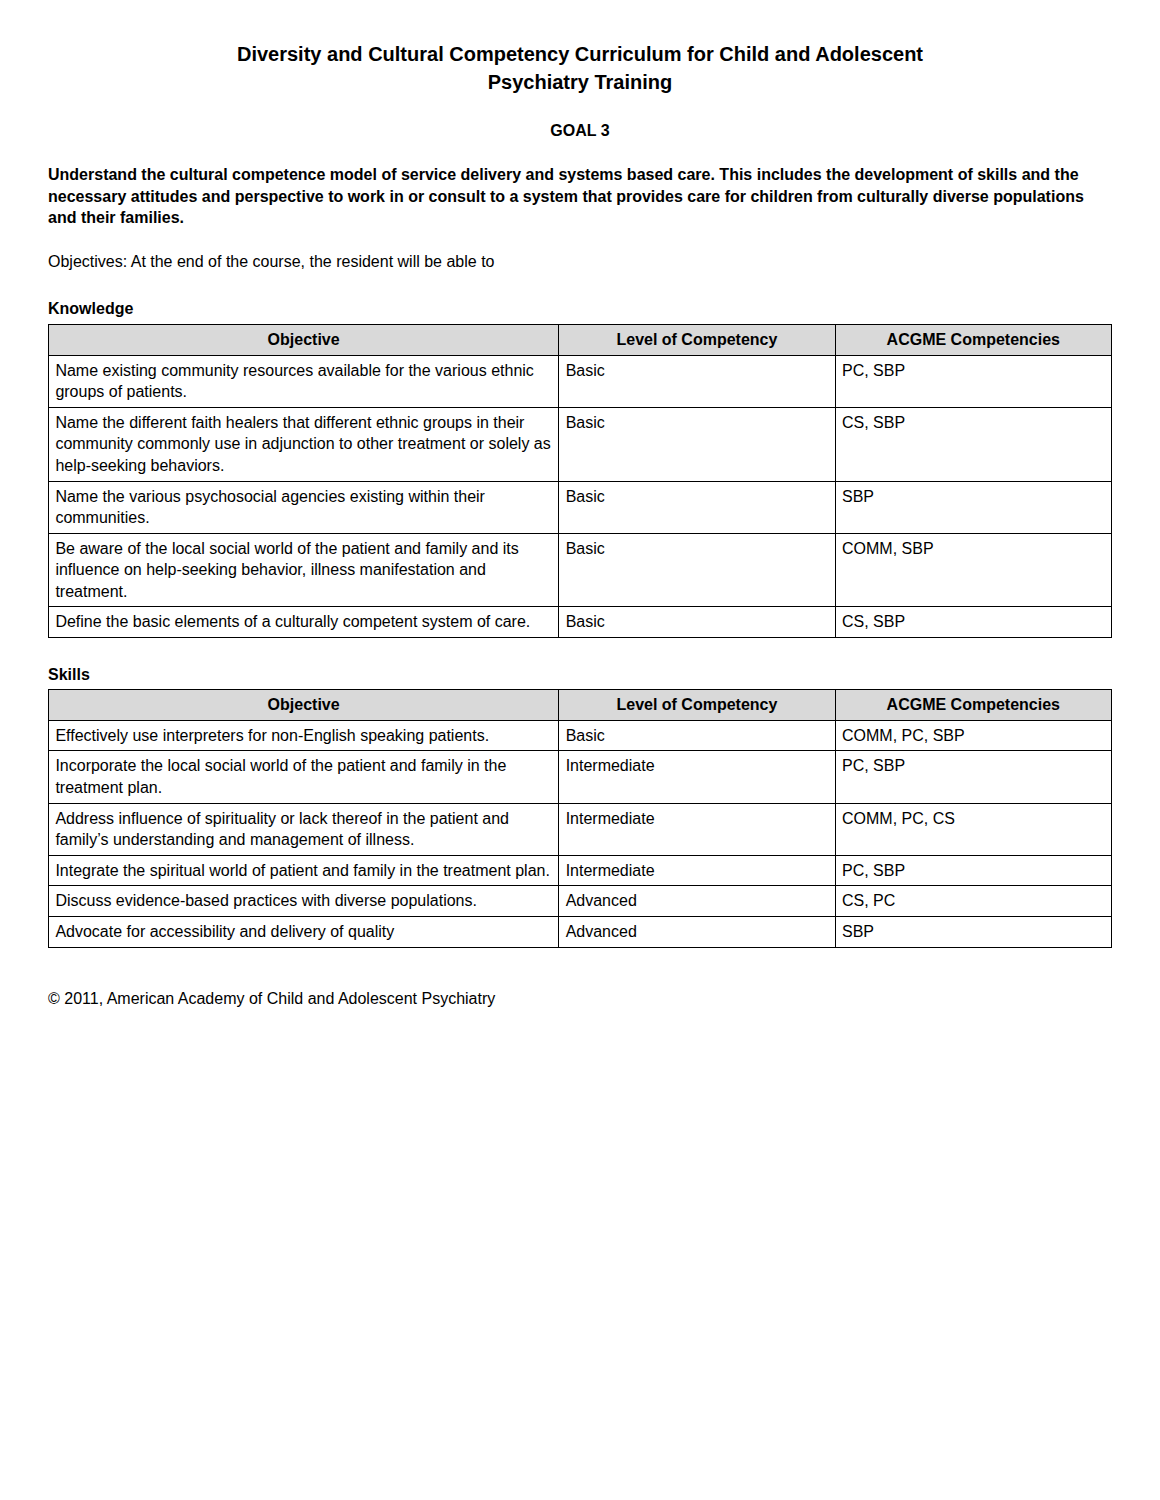Diversity and Cultural Competency Curriculum for Child and Adolescent
Psychiatry Training
GOAL 3
Understand the cultural competence model of service delivery and systems based care. This includes the development of skills and the necessary attitudes and perspective to work in or consult to a system that provides care for children from culturally diverse populations and their families.
Objectives: At the end of the course, the resident will be able to
Knowledge
| Objective | Level of Competency | ACGME Competencies |
| --- | --- | --- |
| Name existing community resources available for the various ethnic groups of patients. | Basic | PC, SBP |
| Name the different faith healers that different ethnic groups in their community commonly use in adjunction to other treatment or solely as help-seeking behaviors. | Basic | CS, SBP |
| Name the various psychosocial agencies existing within their communities. | Basic | SBP |
| Be aware of the local social world of the patient and family and its influence on help-seeking behavior, illness manifestation and treatment. | Basic | COMM, SBP |
| Define the basic elements of a culturally competent system of care. | Basic | CS, SBP |
Skills
| Objective | Level of Competency | ACGME Competencies |
| --- | --- | --- |
| Effectively use interpreters for non-English speaking patients. | Basic | COMM, PC, SBP |
| Incorporate the local social world of the patient and family in the treatment plan. | Intermediate | PC, SBP |
| Address influence of spirituality or lack thereof in the patient and family’s understanding and management of illness. | Intermediate | COMM, PC, CS |
| Integrate the spiritual world of patient and family in the treatment plan. | Intermediate | PC, SBP |
| Discuss evidence-based practices with diverse populations. | Advanced | CS, PC |
| Advocate for accessibility and delivery of quality | Advanced | SBP |
© 2011, American Academy of Child and Adolescent Psychiatry